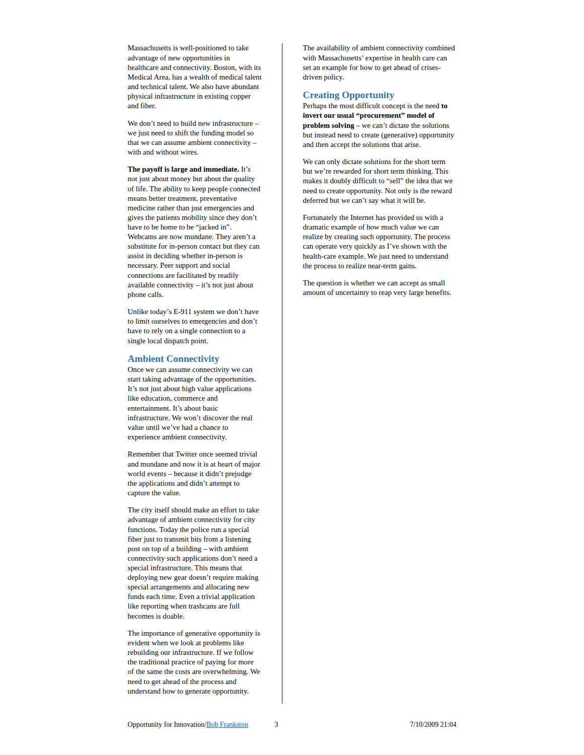Massachusetts is well-positioned to take advantage of new opportunities in healthcare and connectivity. Boston, with its Medical Area, has a wealth of medical talent and technical talent. We also have abundant physical infrastructure in existing copper and fiber.
We don’t need to build new infrastructure – we just need to shift the funding model so that we can assume ambient connectivity – with and without wires.
The payoff is large and immediate. It’s not just about money but about the quality of life. The ability to keep people connected means better treatment, preventative medicine rather than just emergencies and gives the patients mobility since they don’t have to be home to be “jacked in”. Webcams are now mundane. They aren’t a substitute for in-person contact but they can assist in deciding whether in-person is necessary. Peer support and social connections are facilitated by readily available connectivity – it’s not just about phone calls.
Unlike today’s E-911 system we don’t have to limit ourselves to emergencies and don’t have to rely on a single connection to a single local dispatch point.
Ambient Connectivity
Once we can assume connectivity we can start taking advantage of the opportunities. It’s not just about high value applications like education, commerce and entertainment. It’s about basic infrastructure. We won’t discover the real value until we’ve had a chance to experience ambient connectivity.
Remember that Twitter once seemed trivial and mundane and now it is at heart of major world events – because it didn’t prejudge the applications and didn’t attempt to capture the value.
The city itself should make an effort to take advantage of ambient connectivity for city functions. Today the police run a special fiber just to transmit bits from a listening post on top of a building – with ambient connectivity such applications don’t need a special infrastructure. This means that deploying new gear doesn’t require making special arrangements and allocating new funds each time. Even a trivial application like reporting when trashcans are full becomes is doable.
The importance of generative opportunity is evident when we look at problems like rebuilding our infrastructure. If we follow the traditional practice of paying for more of the same the costs are overwhelming. We need to get ahead of the process and understand how to generate opportunity.
The availability of ambient connectivity combined with Massachusetts’ expertise in health care can set an example for how to get ahead of crises-driven policy.
Creating Opportunity
Perhaps the most difficult concept is the need to invert our usual “procurement” model of problem solving – we can’t dictate the solutions but instead need to create (generative) opportunity and then accept the solutions that arise.
We can only dictate solutions for the short term but we’re rewarded for short term thinking. This makes it doubly difficult to “sell” the idea that we need to create opportunity. Not only is the reward deferred but we can’t say what it will be.
Fortunately the Internet has provided us with a dramatic example of how much value we can realize by creating such opportunity. The process can operate very quickly as I’ve shown with the health-care example. We just need to understand the process to realize near-term gains.
The question is whether we can accept as small amount of uncertainty to reap very large benefits.
Opportunity for Innovation/Bob Frankston 3 7/10/2009 21:04